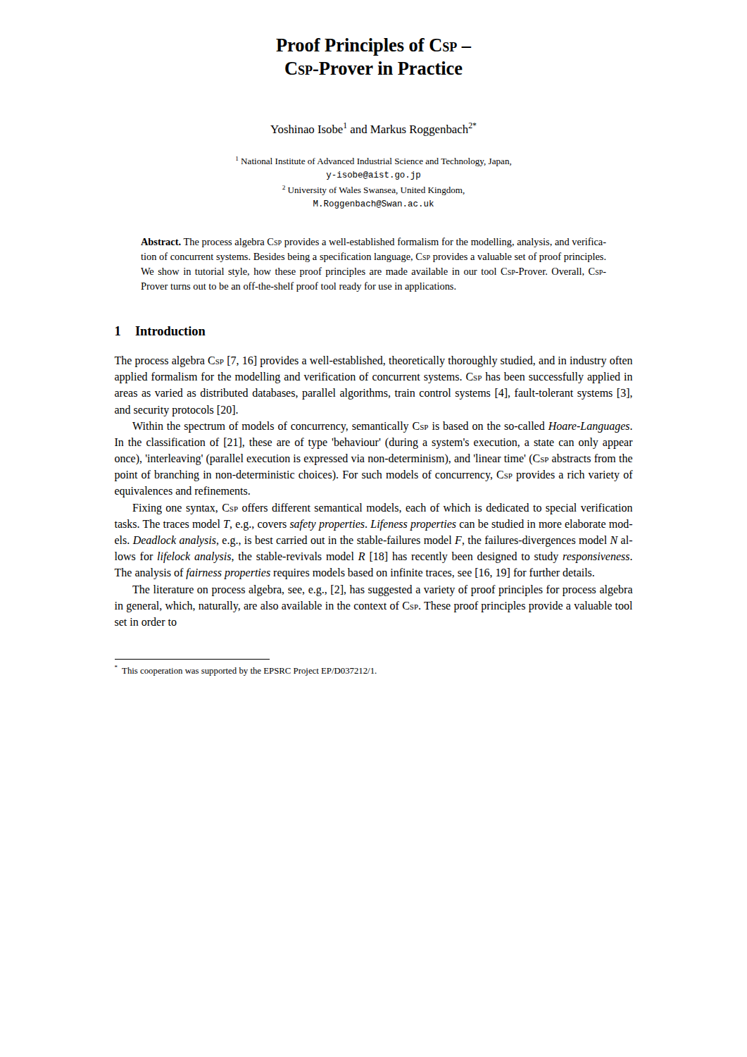Proof Principles of Csp –
Csp-Prover in Practice
Yoshinao Isobe1 and Markus Roggenbach2*
1 National Institute of Advanced Industrial Science and Technology, Japan,
y-isobe@aist.go.jp
2 University of Wales Swansea, United Kingdom,
M.Roggenbach@Swan.ac.uk
Abstract. The process algebra Csp provides a well-established formalism for the modelling, analysis, and verification of concurrent systems. Besides being a specification language, Csp provides a valuable set of proof principles. We show in tutorial style, how these proof principles are made available in our tool Csp-Prover. Overall, Csp-Prover turns out to be an off-the-shelf proof tool ready for use in applications.
1 Introduction
The process algebra Csp [7, 16] provides a well-established, theoretically thoroughly studied, and in industry often applied formalism for the modelling and verification of concurrent systems. Csp has been successfully applied in areas as varied as distributed databases, parallel algorithms, train control systems [4], fault-tolerant systems [3], and security protocols [20].
Within the spectrum of models of concurrency, semantically Csp is based on the so-called Hoare-Languages. In the classification of [21], these are of type 'behaviour' (during a system's execution, a state can only appear once), 'interleaving' (parallel execution is expressed via non-determinism), and 'linear time' (Csp abstracts from the point of branching in non-deterministic choices). For such models of concurrency, Csp provides a rich variety of equivalences and refinements.
Fixing one syntax, Csp offers different semantical models, each of which is dedicated to special verification tasks. The traces model T, e.g., covers safety properties. Lifeness properties can be studied in more elaborate models. Deadlock analysis, e.g., is best carried out in the stable-failures model F, the failures-divergences model N allows for lifelock analysis, the stable-revivals model R [18] has recently been designed to study responsiveness. The analysis of fairness properties requires models based on infinite traces, see [16, 19] for further details.
The literature on process algebra, see, e.g., [2], has suggested a variety of proof principles for process algebra in general, which, naturally, are also available in the context of Csp. These proof principles provide a valuable tool set in order to
* This cooperation was supported by the EPSRC Project EP/D037212/1.